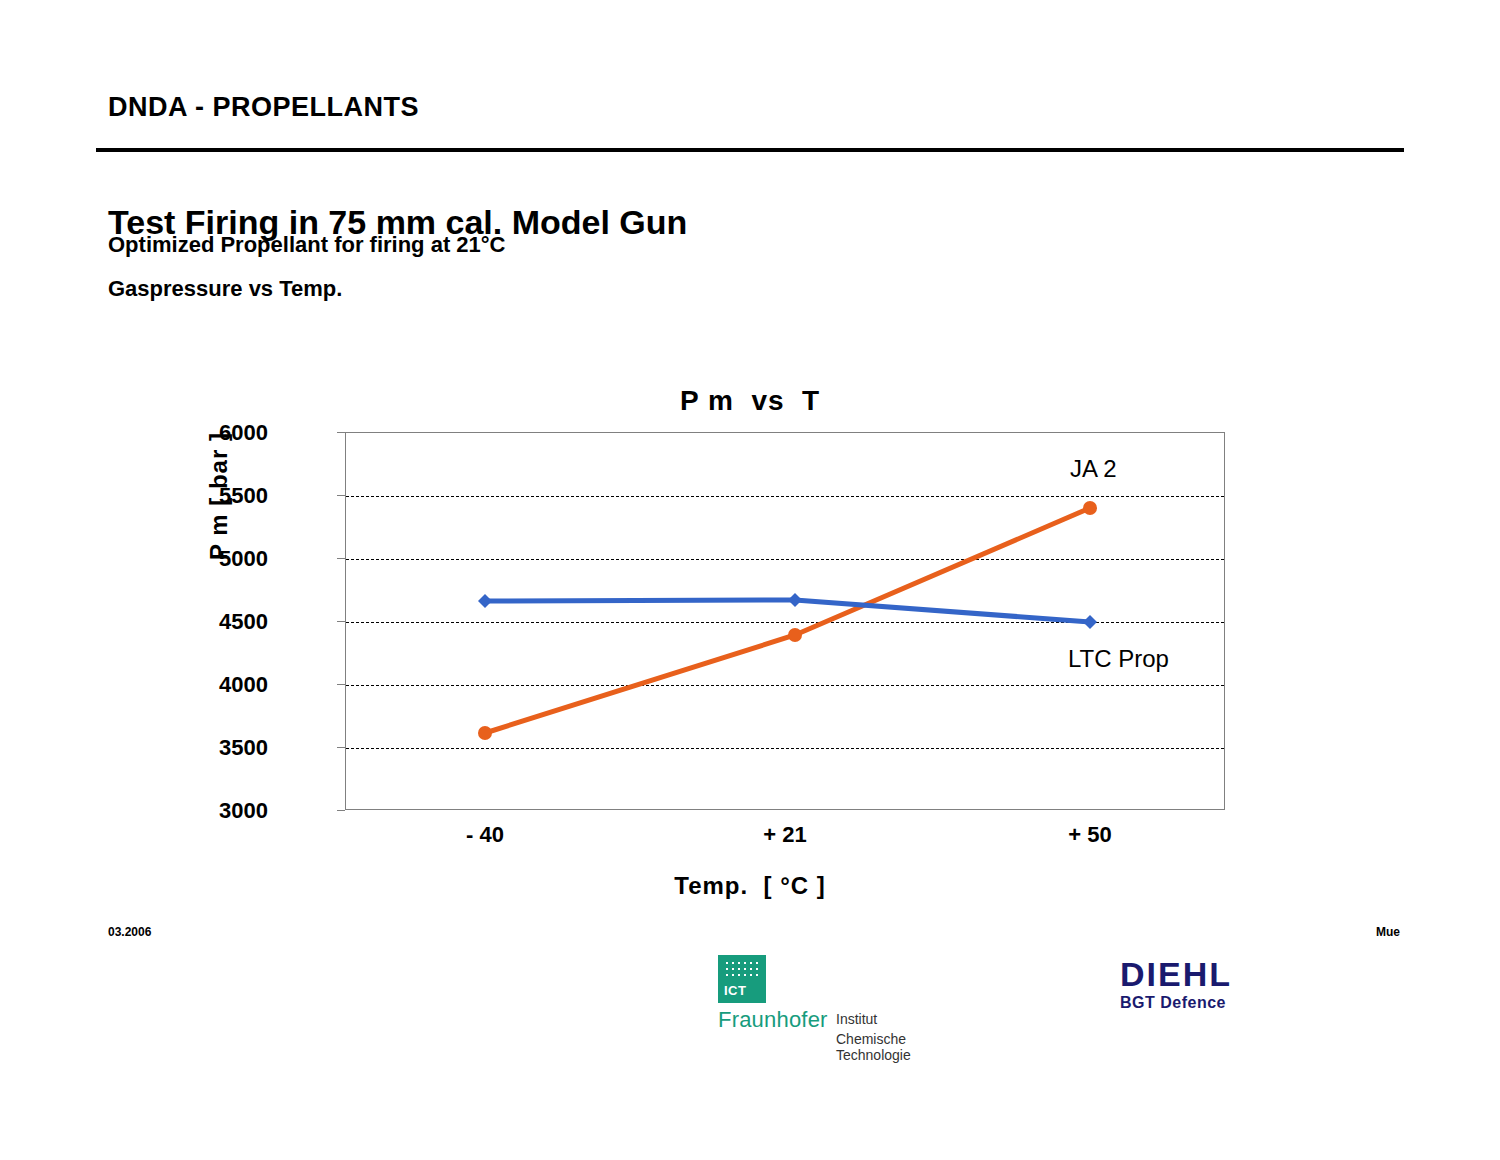DNDA - PROPELLANTS
Test Firing in 75 mm cal. Model Gun
Optimized Propellant for firing at 21°C
Gaspressure vs Temp.
P m vs T
6000
5500
5000
4500
4000
3500
3000
P m [ bar ]
- 40
+ 21
+ 50
Temp. [ °C ]
JA 2
LTC Prop
03.2006
Mue
ICT
Fraunhofer
Institut
Chemische Technologie
DIEHL
BGT Defence